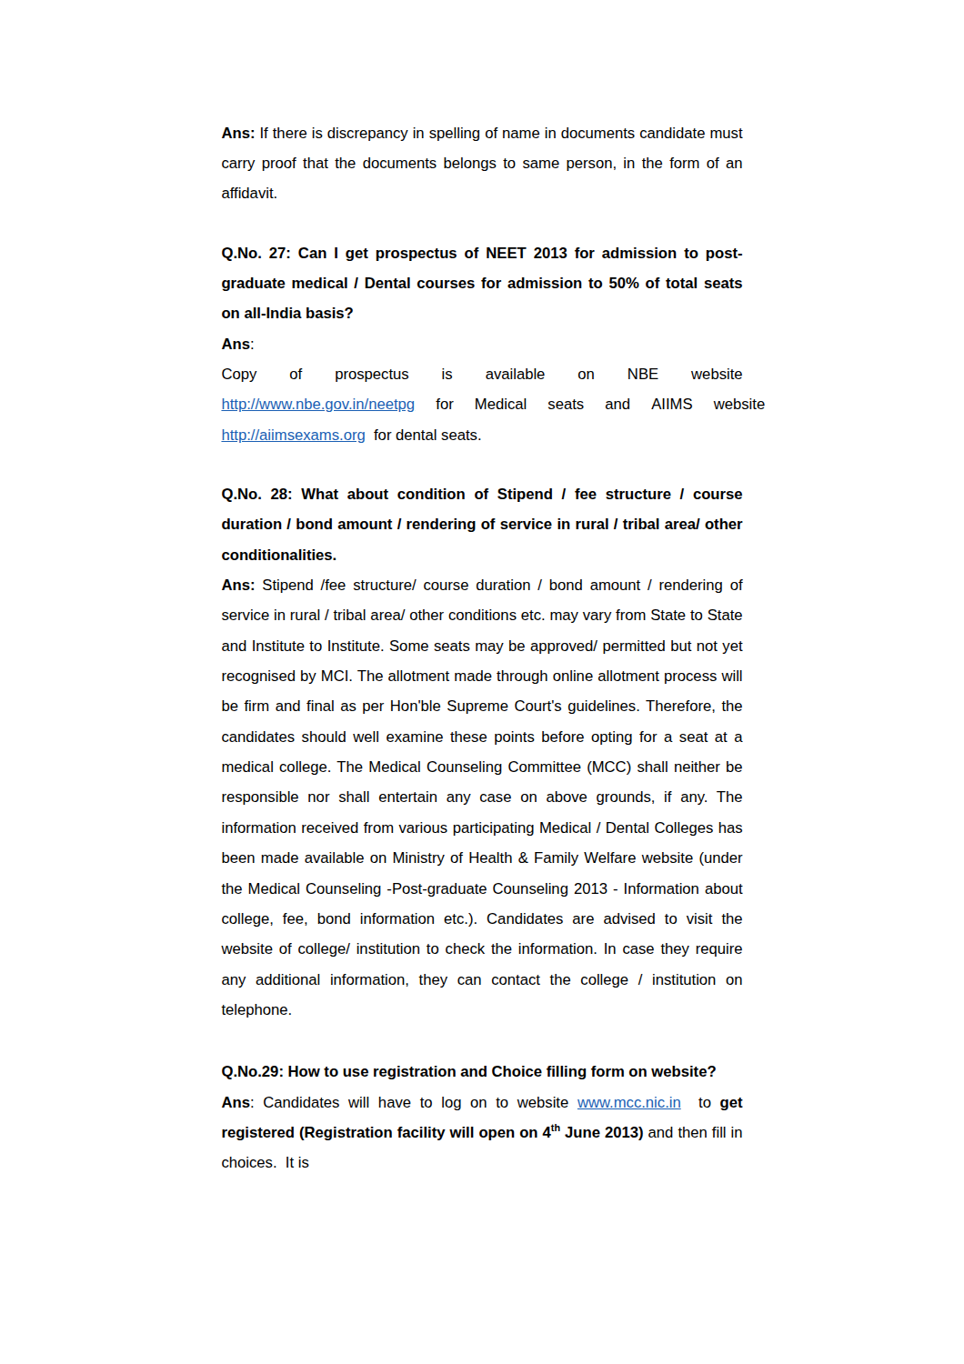Ans: If there is discrepancy in spelling of name in documents candidate must carry proof that the documents belongs to same person, in the form of an affidavit.
Q.No. 27: Can I get prospectus of NEET 2013 for admission to post-graduate medical / Dental courses for admission to 50% of total seats on all-India basis?
Ans: Copy of prospectus is available on NBE website http://www.nbe.gov.in/neetpg for Medical seats and AIIMS website http://aiimsexams.org for dental seats.
Q.No. 28: What about condition of Stipend / fee structure / course duration / bond amount / rendering of service in rural / tribal area/ other conditionalities.
Ans: Stipend /fee structure/ course duration / bond amount / rendering of service in rural / tribal area/ other conditions etc. may vary from State to State and Institute to Institute. Some seats may be approved/ permitted but not yet recognised by MCI. The allotment made through online allotment process will be firm and final as per Hon'ble Supreme Court's guidelines. Therefore, the candidates should well examine these points before opting for a seat at a medical college. The Medical Counseling Committee (MCC) shall neither be responsible nor shall entertain any case on above grounds, if any. The information received from various participating Medical / Dental Colleges has been made available on Ministry of Health & Family Welfare website (under the Medical Counseling -Post-graduate Counseling 2013 - Information about college, fee, bond information etc.). Candidates are advised to visit the website of college/ institution to check the information. In case they require any additional information, they can contact the college / institution on telephone.
Q.No.29: How to use registration and Choice filling form on website?
Ans: Candidates will have to log on to website www.mcc.nic.in to get registered (Registration facility will open on 4th June 2013) and then fill in choices. It is